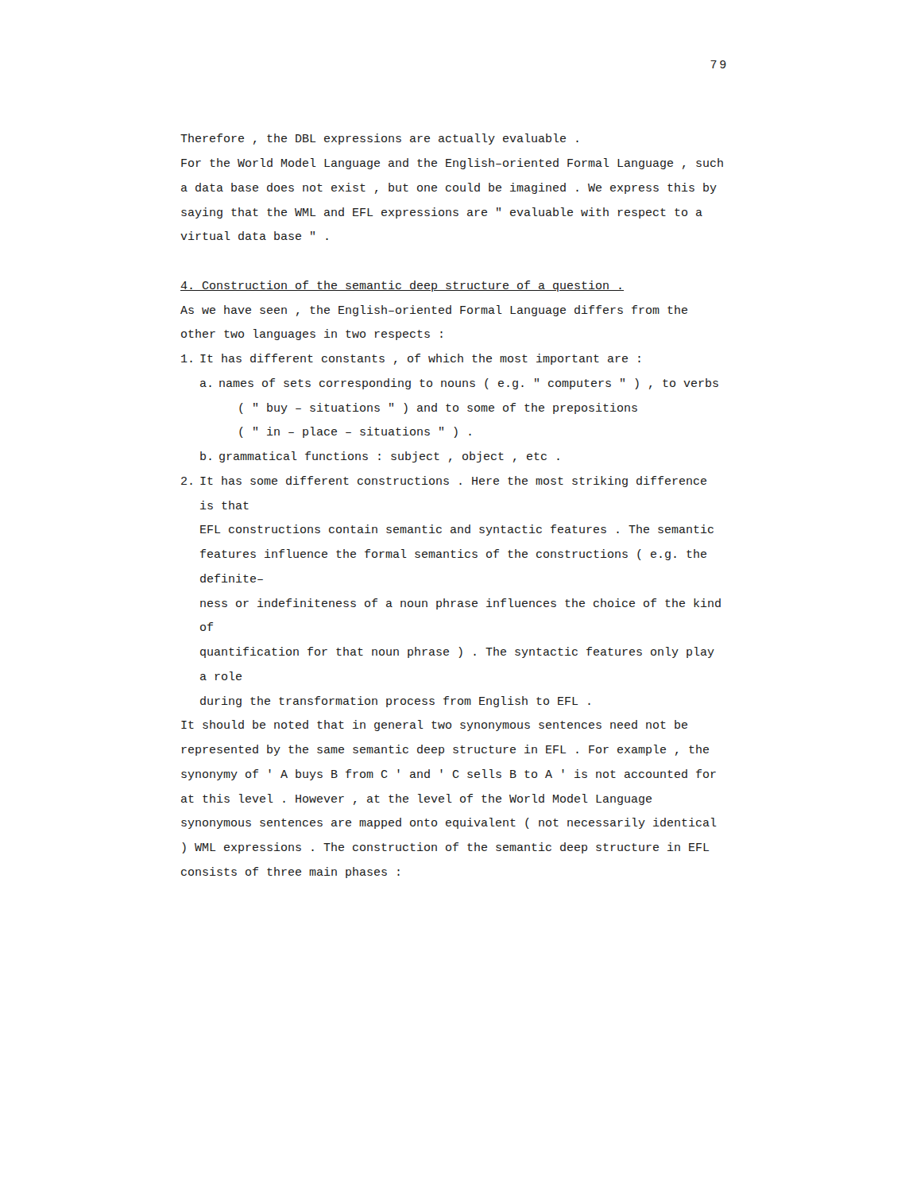79
Therefore , the DBL expressions are actually evaluable .
For the World Model Language and the English–oriented Formal Language , such a data base does not exist , but one could be imagined . We express this by saying that the WML and EFL expressions are " evaluable with respect to a virtual data base " .
4. Construction of the semantic deep structure of a question .
As we have seen , the English–oriented Formal Language differs from the other two languages in two respects :
1. It has different constants , of which the most important are :
a. names of sets corresponding to nouns ( e.g. " computers " ) , to verbs
( " buy – situations " ) and to some of the prepositions
( " in – place – situations " ) .
b. grammatical functions : subject , object , etc .
2. It has some different constructions . Here the most striking difference is that
EFL constructions contain semantic and syntactic features . The semantic
features influence the formal semantics of the constructions ( e.g. the definite–
ness or indefiniteness of a noun phrase influences the choice of the kind of
quantification for that noun phrase ) . The syntactic features only play a role
during the transformation process from English to EFL .
It should be noted that in general two synonymous sentences need not be represented by the same semantic deep structure in EFL . For example , the synonymy of ' A buys B from C ' and ' C sells B to A ' is not accounted for at this level . However , at the level of the World Model Language synonymous sentences are mapped onto equivalent ( not necessarily identical ) WML expressions . The construction of the semantic deep structure in EFL consists of three main phases :